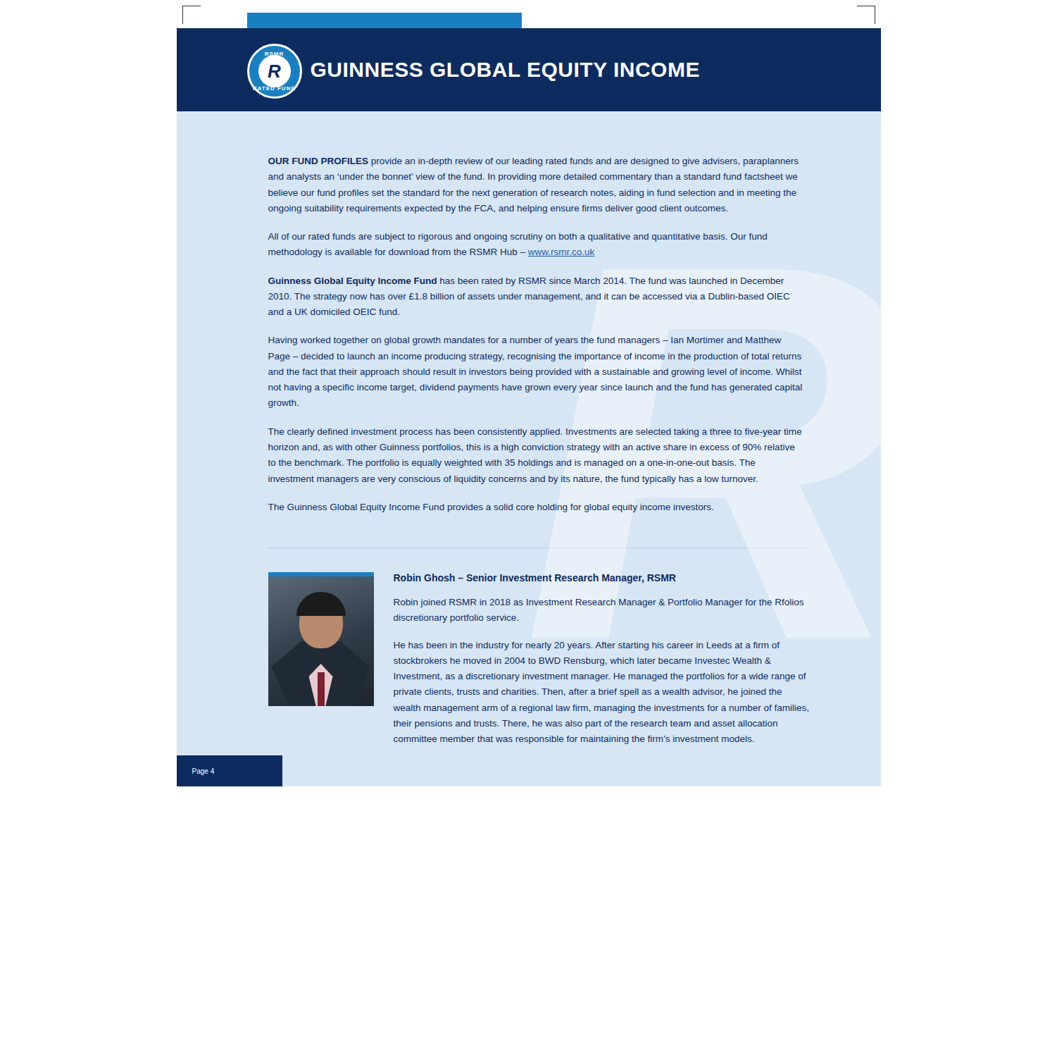RSMR R RATED FUND
Guinness Global Equity Income
R
OUR FUND PROFILES provide an in-depth review of our leading rated funds and are designed to give advisers, paraplanners and analysts an ‘under the bonnet’ view of the fund. In providing more detailed commentary than a standard fund factsheet we believe our fund profiles set the standard for the next generation of research notes, aiding in fund selection and in meeting the ongoing suitability requirements expected by the FCA, and helping ensure firms deliver good client outcomes.
All of our rated funds are subject to rigorous and ongoing scrutiny on both a qualitative and quantitative basis. Our fund methodology is available for download from the RSMR Hub – www.rsmr.co.uk
Guinness Global Equity Income Fund has been rated by RSMR since March 2014. The fund was launched in December 2010. The strategy now has over £1.8 billion of assets under management, and it can be accessed via a Dublin-based OIEC and a UK domiciled OEIC fund.
Having worked together on global growth mandates for a number of years the fund managers – Ian Mortimer and Matthew Page – decided to launch an income producing strategy, recognising the importance of income in the production of total returns and the fact that their approach should result in investors being provided with a sustainable and growing level of income. Whilst not having a specific income target, dividend payments have grown every year since launch and the fund has generated capital growth.
The clearly defined investment process has been consistently applied. Investments are selected taking a three to five-year time horizon and, as with other Guinness portfolios, this is a high conviction strategy with an active share in excess of 90% relative to the benchmark. The portfolio is equally weighted with 35 holdings and is managed on a one-in-one-out basis. The investment managers are very conscious of liquidity concerns and by its nature, the fund typically has a low turnover.
The Guinness Global Equity Income Fund provides a solid core holding for global equity income investors.
Robin Ghosh – Senior Investment Research Manager, RSMR
Robin joined RSMR in 2018 as Investment Research Manager & Portfolio Manager for the Rfolios discretionary portfolio service.
He has been in the industry for nearly 20 years. After starting his career in Leeds at a firm of stockbrokers he moved in 2004 to BWD Rensburg, which later became Investec Wealth & Investment, as a discretionary investment manager. He managed the portfolios for a wide range of private clients, trusts and charities. Then, after a brief spell as a wealth advisor, he joined the wealth management arm of a regional law firm, managing the investments for a number of families, their pensions and trusts. There, he was also part of the research team and asset allocation committee member that was responsible for maintaining the firm’s investment models.
Page 4